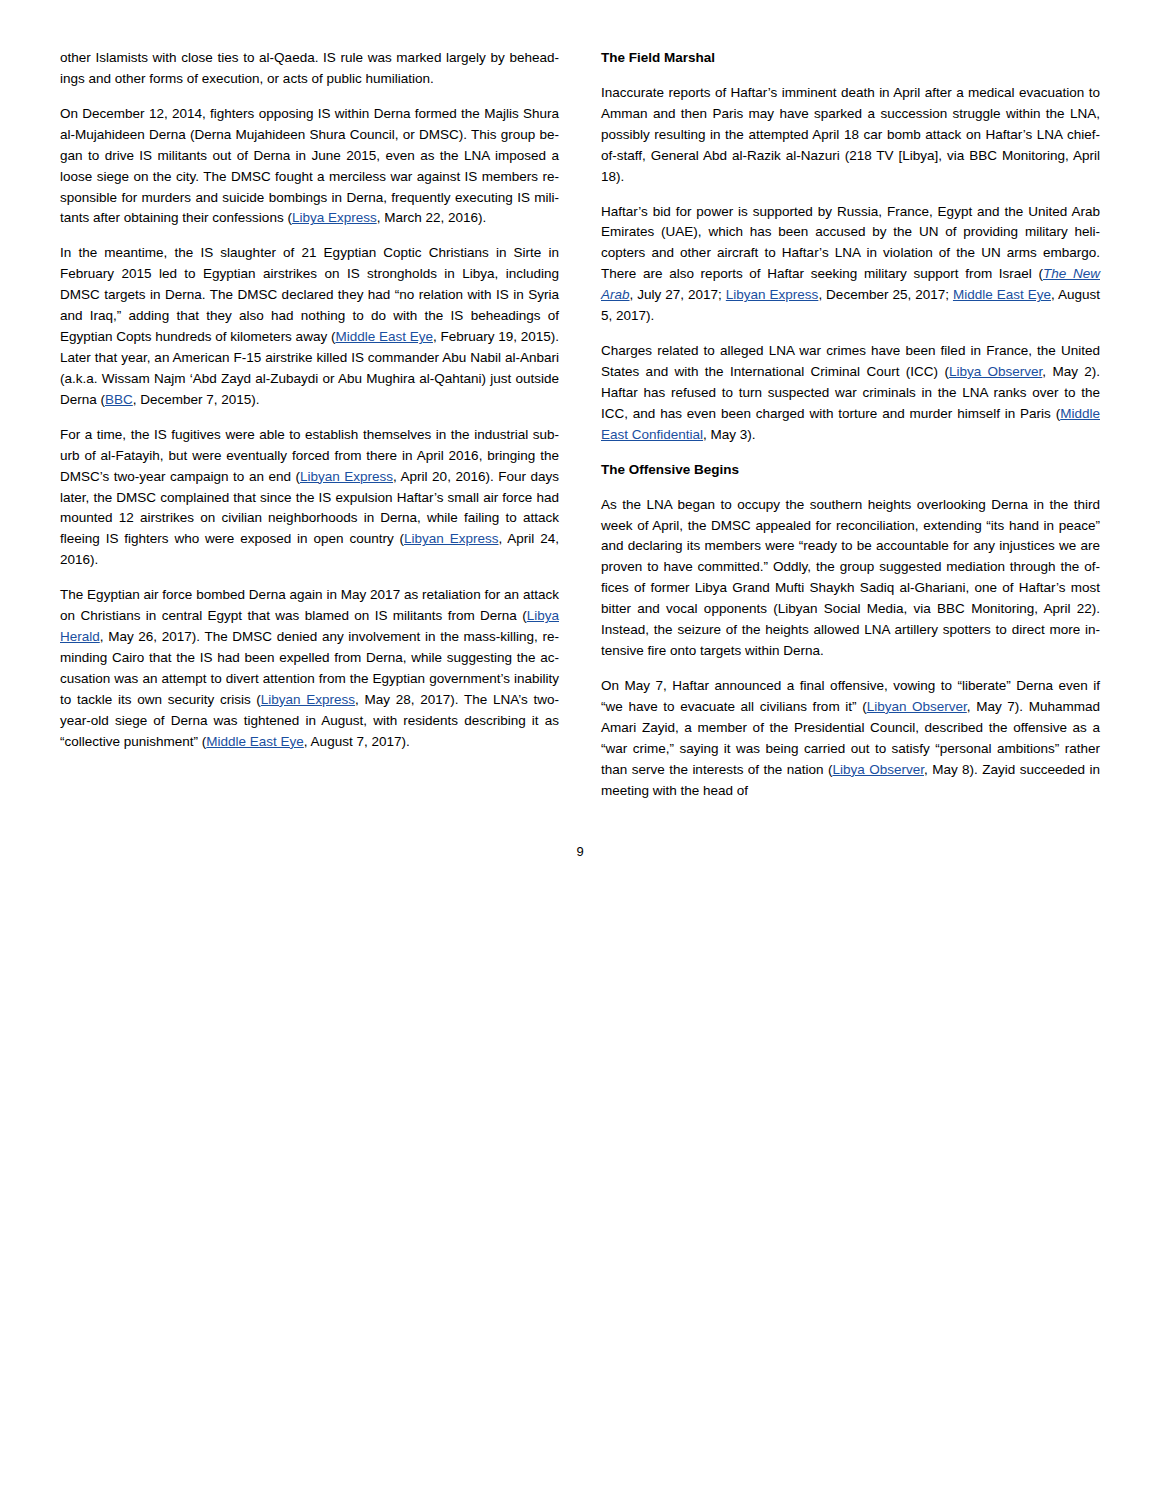other Islamists with close ties to al-Qaeda. IS rule was marked largely by beheadings and other forms of execution, or acts of public humiliation.
On December 12, 2014, fighters opposing IS within Derna formed the Majlis Shura al-Mujahideen Derna (Derna Mujahideen Shura Council, or DMSC). This group began to drive IS militants out of Derna in June 2015, even as the LNA imposed a loose siege on the city. The DMSC fought a merciless war against IS members responsible for murders and suicide bombings in Derna, frequently executing IS militants after obtaining their confessions (Libya Express, March 22, 2016).
In the meantime, the IS slaughter of 21 Egyptian Coptic Christians in Sirte in February 2015 led to Egyptian airstrikes on IS strongholds in Libya, including DMSC targets in Derna. The DMSC declared they had “no relation with IS in Syria and Iraq,” adding that they also had nothing to do with the IS beheadings of Egyptian Copts hundreds of kilometers away (Middle East Eye, February 19, 2015). Later that year, an American F-15 airstrike killed IS commander Abu Nabil al-Anbari (a.k.a. Wissam Najm ‘Abd Zayd al-Zubaydi or Abu Mughira al-Qahtani) just outside Derna (BBC, December 7, 2015).
For a time, the IS fugitives were able to establish themselves in the industrial suburb of al-Fatayih, but were eventually forced from there in April 2016, bringing the DMSC’s two-year campaign to an end (Libyan Express, April 20, 2016). Four days later, the DMSC complained that since the IS expulsion Haftar’s small air force had mounted 12 airstrikes on civilian neighborhoods in Derna, while failing to attack fleeing IS fighters who were exposed in open country (Libyan Express, April 24, 2016).
The Egyptian air force bombed Derna again in May 2017 as retaliation for an attack on Christians in central Egypt that was blamed on IS militants from Derna (Libya Herald, May 26, 2017). The DMSC denied any involvement in the mass-killing, reminding Cairo that the IS had been expelled from Derna, while suggesting the accusation was an attempt to divert attention from the Egyptian government’s inability to tackle its own security crisis (Libyan Express, May 28, 2017). The LNA’s two-year-old siege of Derna was tightened in August, with residents describing it as “collective punishment” (Middle East Eye, August 7, 2017).
The Field Marshal
Inaccurate reports of Haftar’s imminent death in April after a medical evacuation to Amman and then Paris may have sparked a succession struggle within the LNA, possibly resulting in the attempted April 18 car bomb attack on Haftar’s LNA chief-of-staff, General Abd al-Razik al-Nazuri (218 TV [Libya], via BBC Monitoring, April 18).
Haftar’s bid for power is supported by Russia, France, Egypt and the United Arab Emirates (UAE), which has been accused by the UN of providing military helicopters and other aircraft to Haftar’s LNA in violation of the UN arms embargo. There are also reports of Haftar seeking military support from Israel (The New Arab, July 27, 2017; Libyan Express, December 25, 2017; Middle East Eye, August 5, 2017).
Charges related to alleged LNA war crimes have been filed in France, the United States and with the International Criminal Court (ICC) (Libya Observer, May 2). Haftar has refused to turn suspected war criminals in the LNA ranks over to the ICC, and has even been charged with torture and murder himself in Paris (Middle East Confidential, May 3).
The Offensive Begins
As the LNA began to occupy the southern heights overlooking Derna in the third week of April, the DMSC appealed for reconciliation, extending “its hand in peace” and declaring its members were “ready to be accountable for any injustices we are proven to have committed.” Oddly, the group suggested mediation through the offices of former Libya Grand Mufti Shaykh Sadiq al-Ghariani, one of Haftar’s most bitter and vocal opponents (Libyan Social Media, via BBC Monitoring, April 22). Instead, the seizure of the heights allowed LNA artillery spotters to direct more intensive fire onto targets within Derna.
On May 7, Haftar announced a final offensive, vowing to “liberate” Derna even if “we have to evacuate all civilians from it” (Libyan Observer, May 7). Muhammad Amari Zayid, a member of the Presidential Council, described the offensive as a “war crime,” saying it was being carried out to satisfy “personal ambitions” rather than serve the interests of the nation (Libya Observer, May 8). Zayid succeeded in meeting with the head of
9